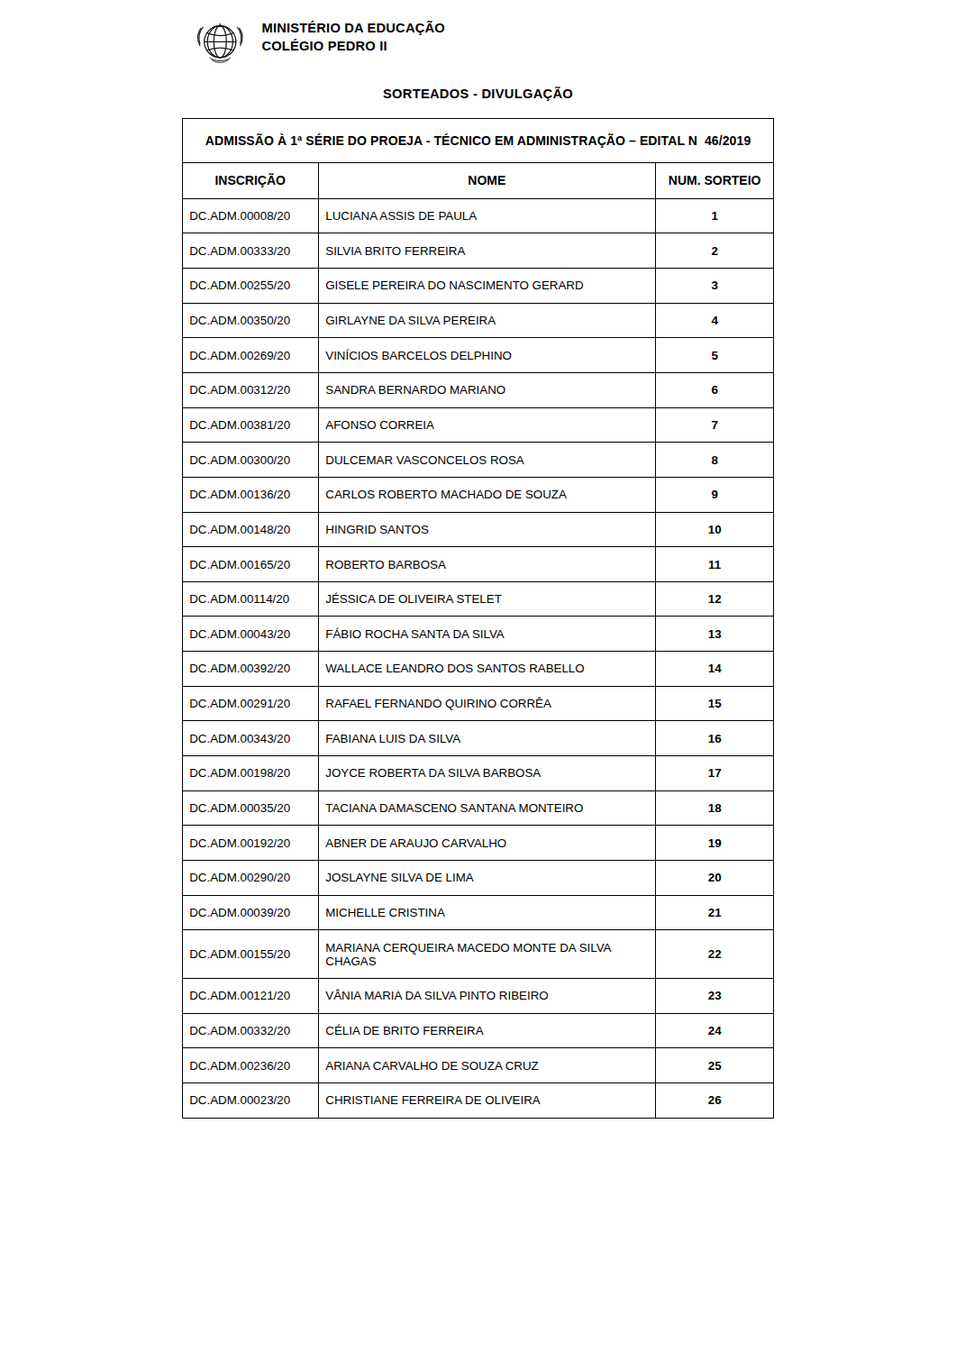MINISTÉRIO DA EDUCAÇÃO
COLÉGIO PEDRO II
SORTEADOS - DIVULGAÇÃO
ADMISSÃO À 1ª SÉRIE DO PROEJA - TÉCNICO EM ADMINISTRAÇÃO – EDITAL N 46/2019
| INSCRIÇÃO | NOME | NUM. SORTEIO |
| --- | --- | --- |
| DC.ADM.00008/20 | LUCIANA ASSIS DE PAULA | 1 |
| DC.ADM.00333/20 | SILVIA BRITO FERREIRA | 2 |
| DC.ADM.00255/20 | GISELE PEREIRA DO NASCIMENTO GERARD | 3 |
| DC.ADM.00350/20 | GIRLAYNE DA SILVA PEREIRA | 4 |
| DC.ADM.00269/20 | VINÍCIOS BARCELOS DELPHINO | 5 |
| DC.ADM.00312/20 | SANDRA BERNARDO MARIANO | 6 |
| DC.ADM.00381/20 | AFONSO CORREIA | 7 |
| DC.ADM.00300/20 | DULCEMAR VASCONCELOS ROSA | 8 |
| DC.ADM.00136/20 | CARLOS ROBERTO MACHADO DE SOUZA | 9 |
| DC.ADM.00148/20 | HINGRID SANTOS | 10 |
| DC.ADM.00165/20 | ROBERTO BARBOSA | 11 |
| DC.ADM.00114/20 | JÉSSICA DE OLIVEIRA STELET | 12 |
| DC.ADM.00043/20 | FÁBIO ROCHA SANTA DA SILVA | 13 |
| DC.ADM.00392/20 | WALLACE LEANDRO DOS SANTOS RABELLO | 14 |
| DC.ADM.00291/20 | RAFAEL FERNANDO QUIRINO CORRÊA | 15 |
| DC.ADM.00343/20 | FABIANA LUIS DA SILVA | 16 |
| DC.ADM.00198/20 | JOYCE ROBERTA DA SILVA BARBOSA | 17 |
| DC.ADM.00035/20 | TACIANA DAMASCENO SANTANA MONTEIRO | 18 |
| DC.ADM.00192/20 | ABNER DE ARAUJO CARVALHO | 19 |
| DC.ADM.00290/20 | JOSLAYNE SILVA DE LIMA | 20 |
| DC.ADM.00039/20 | MICHELLE CRISTINA | 21 |
| DC.ADM.00155/20 | MARIANA CERQUEIRA MACEDO MONTE DA SILVA CHAGAS | 22 |
| DC.ADM.00121/20 | VÂNIA MARIA DA SILVA PINTO RIBEIRO | 23 |
| DC.ADM.00332/20 | CÉLIA DE BRITO FERREIRA | 24 |
| DC.ADM.00236/20 | ARIANA CARVALHO DE SOUZA CRUZ | 25 |
| DC.ADM.00023/20 | CHRISTIANE FERREIRA DE OLIVEIRA | 26 |